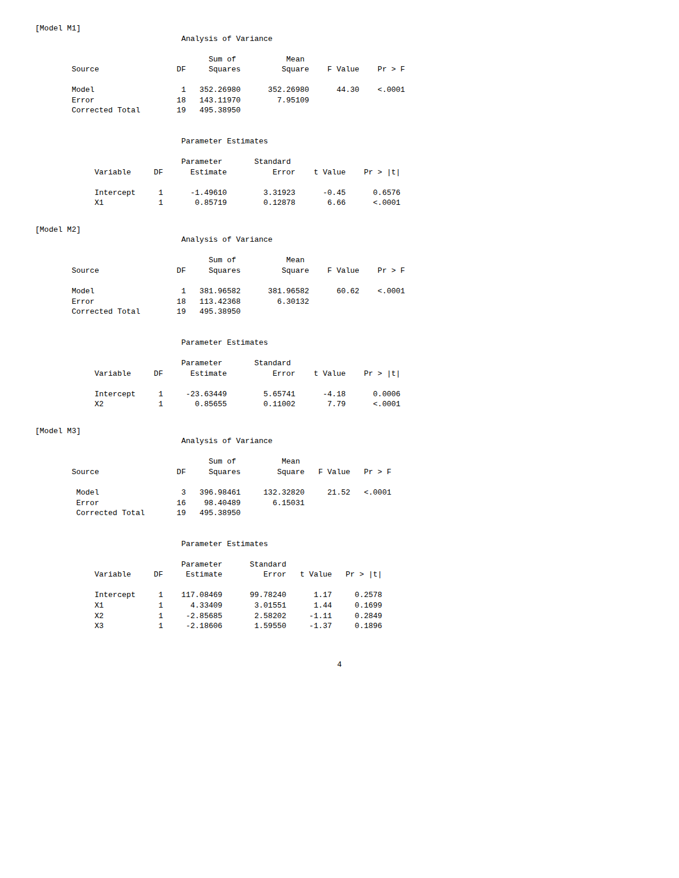[Model M1]
                                Analysis of Variance

                                      Sum of           Mean
        Source                 DF     Squares         Square    F Value    Pr > F

        Model                   1   352.26980      352.26980      44.30    <.0001
        Error                  18   143.11970        7.95109
        Corrected Total        19   495.38950


                                Parameter Estimates

                                Parameter       Standard
             Variable     DF      Estimate          Error    t Value    Pr > |t|

             Intercept     1      -1.49610        3.31923      -0.45      0.6576
             X1            1       0.85719        0.12878       6.66      <.0001
[Model M2]
                                Analysis of Variance

                                      Sum of           Mean
        Source                 DF     Squares         Square    F Value    Pr > F

        Model                   1   381.96582      381.96582      60.62    <.0001
        Error                  18   113.42368        6.30132
        Corrected Total        19   495.38950


                                Parameter Estimates

                                Parameter       Standard
             Variable     DF      Estimate          Error    t Value    Pr > |t|

             Intercept     1     -23.63449        5.65741      -4.18      0.0006
             X2            1       0.85655        0.11002       7.79      <.0001
[Model M3]
                                Analysis of Variance

                                      Sum of          Mean
        Source                 DF     Squares        Square   F Value   Pr > F

         Model                  3   396.98461     132.32820     21.52   <.0001
         Error                 16    98.40489       6.15031
         Corrected Total       19   495.38950


                                Parameter Estimates

                                Parameter      Standard
             Variable     DF     Estimate         Error   t Value   Pr > |t|

             Intercept     1    117.08469      99.78240      1.17     0.2578
             X1            1      4.33409       3.01551      1.44     0.1699
             X2            1     -2.85685       2.58202     -1.11     0.2849
             X3            1     -2.18606       1.59550     -1.37     0.1896
4